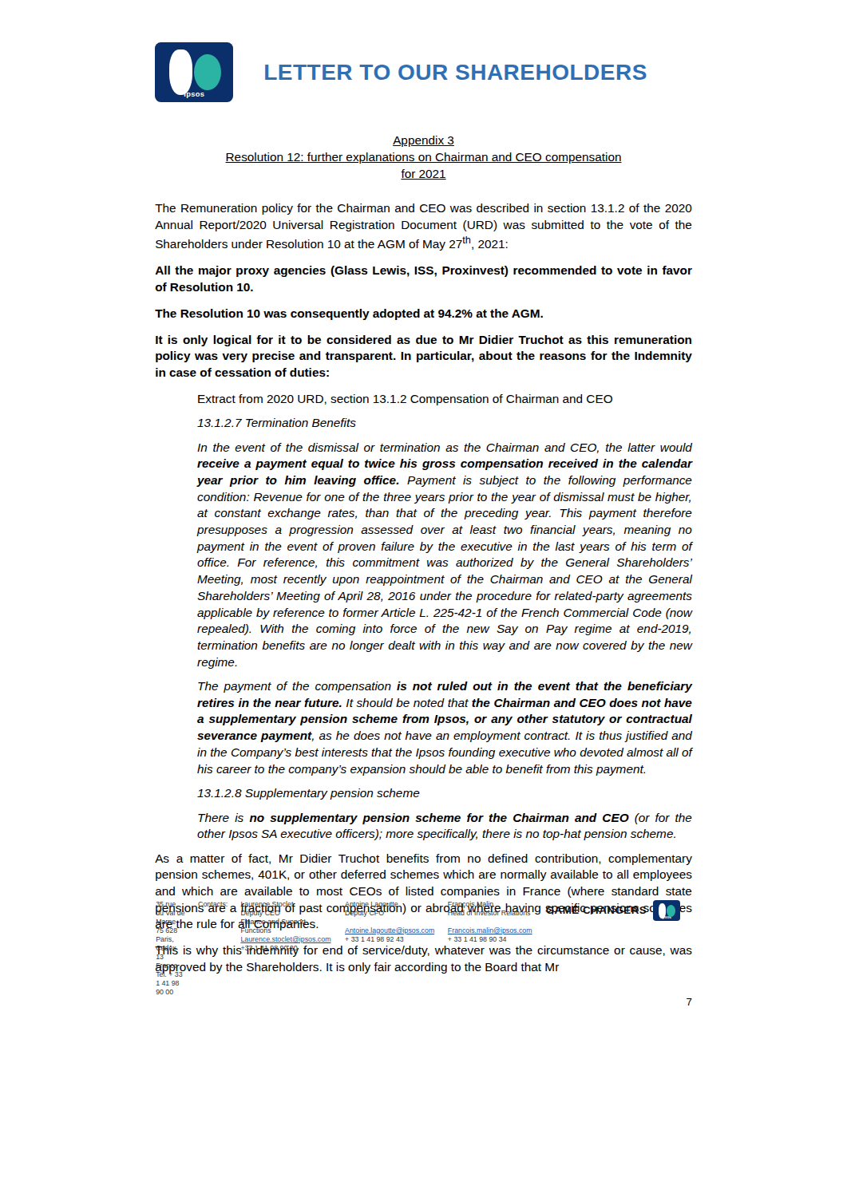Ipsos
Letter to our Shareholders
Appendix 3 Resolution 12: further explanations on Chairman and CEO compensation for 2021
The Remuneration policy for the Chairman and CEO was described in section 13.1.2 of the 2020 Annual Report/2020 Universal Registration Document (URD) was submitted to the vote of the Shareholders under Resolution 10 at the AGM of May 27th, 2021:
All the major proxy agencies (Glass Lewis, ISS, Proxinvest) recommended to vote in favor of Resolution 10.
The Resolution 10 was consequently adopted at 94.2% at the AGM.
It is only logical for it to be considered as due to Mr Didier Truchot as this remuneration policy was very precise and transparent. In particular, about the reasons for the Indemnity in case of cessation of duties:
Extract from 2020 URD, section 13.1.2 Compensation of Chairman and CEO
13.1.2.7 Termination Benefits
In the event of the dismissal or termination as the Chairman and CEO, the latter would receive a payment equal to twice his gross compensation received in the calendar year prior to him leaving office. Payment is subject to the following performance condition: Revenue for one of the three years prior to the year of dismissal must be higher, at constant exchange rates, than that of the preceding year. This payment therefore presupposes a progression assessed over at least two financial years, meaning no payment in the event of proven failure by the executive in the last years of his term of office. For reference, this commitment was authorized by the General Shareholders’ Meeting, most recently upon reappointment of the Chairman and CEO at the General Shareholders’ Meeting of April 28, 2016 under the procedure for related-party agreements applicable by reference to former Article L. 225-42-1 of the French Commercial Code (now repealed). With the coming into force of the new Say on Pay regime at end-2019, termination benefits are no longer dealt with in this way and are now covered by the new regime.
The payment of the compensation is not ruled out in the event that the beneficiary retires in the near future. It should be noted that the Chairman and CEO does not have a supplementary pension scheme from Ipsos, or any other statutory or contractual severance payment, as he does not have an employment contract. It is thus justified and in the Company’s best interests that the Ipsos founding executive who devoted almost all of his career to the company’s expansion should be able to benefit from this payment.
13.1.2.8 Supplementary pension scheme
There is no supplementary pension scheme for the Chairman and CEO (or for the other Ipsos SA executive officers); more specifically, there is no top-hat pension scheme.
As a matter of fact, Mr Didier Truchot benefits from no defined contribution, complementary pension schemes, 401K, or other deferred schemes which are normally available to all employees and which are available to most CEOs of listed companies in France (where standard state pensions are a fraction of past compensation) or abroad where having specific pensions schemes are the rule for all Companies.
This is why this indemnity for end of service/duty, whatever was the circumstance or cause, was approved by the Shareholders. It is only fair according to the Board that Mr
| 35 rue du Val de Marne 75 628 Paris, Cedex 13 France Tel. + 33 1 41 98 90 00 | Contacts: | Laurence Stoclet Deputy CEO Finance and Support Functions Laurence.stoclet@ipsos.com +33 1 41 98 90 20 | Antoine Lagoutte Deputy CFO Antoine.lagoutte@ipsos.com + 33 1 41 98 92 43 | François Malin Head of Investor Relations Francois.malin@ipsos.com + 33 1 41 98 90 34 | GAME CHANGERS Ipsos |
7